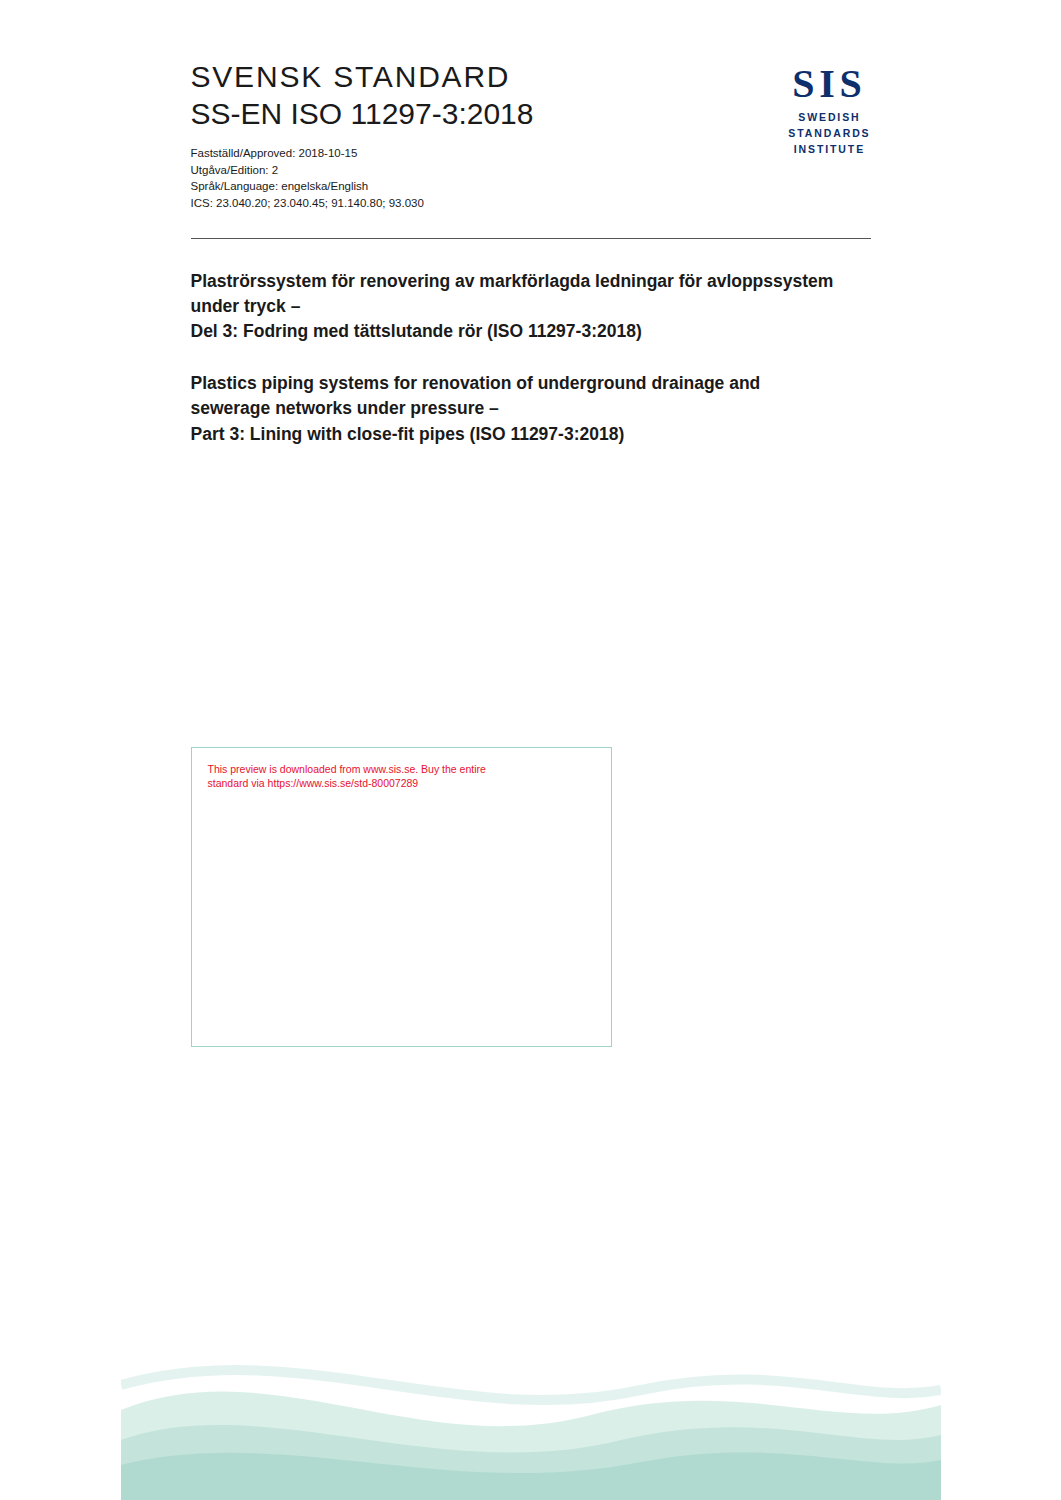SVENSK STANDARD
SS-EN ISO 11297-3:2018
Fastställd/Approved: 2018-10-15
Utgåva/Edition: 2
Språk/Language: engelska/English
ICS: 23.040.20; 23.040.45; 91.140.80; 93.030
SIS
SWEDISH
STANDARDS
INSTITUTE
Plaströrssystem för renovering av markförlagda ledningar för avloppssystem under tryck –
Del 3: Fodring med tättslutande rör (ISO 11297-3:2018)
Plastics piping systems for renovation of underground drainage and sewerage networks under pressure –
Part 3: Lining with close-fit pipes (ISO 11297-3:2018)
This preview is downloaded from www.sis.se. Buy the entire
standard via https://www.sis.se/std-80007289